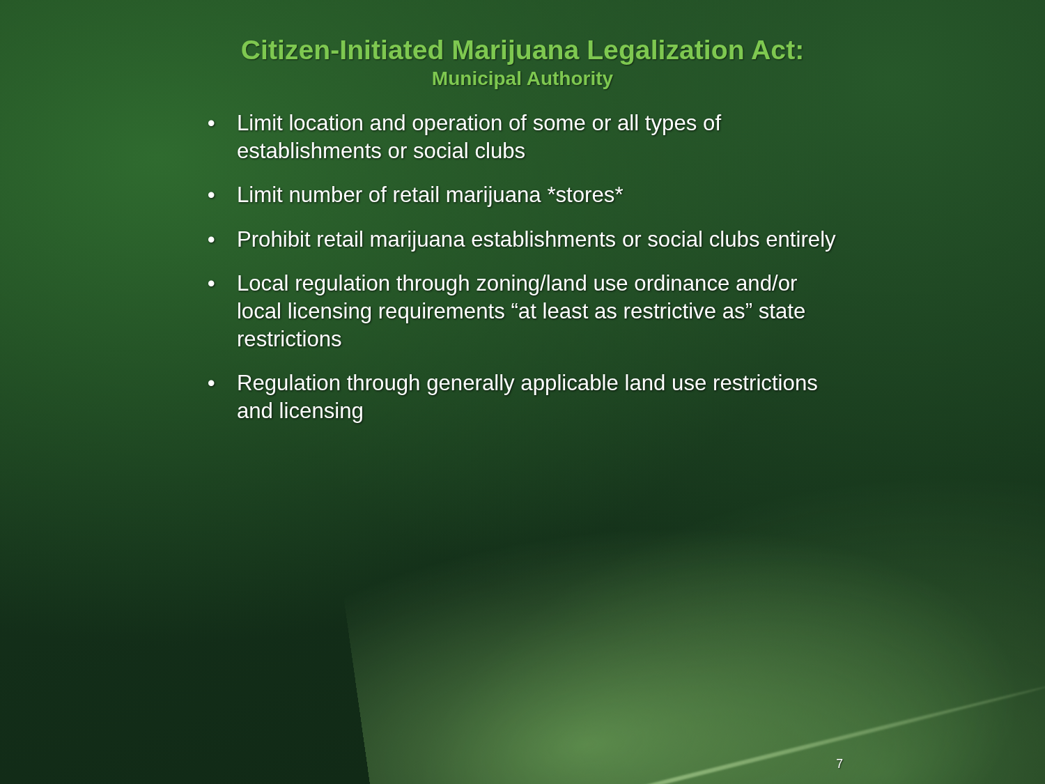Citizen-Initiated Marijuana Legalization Act:
Municipal Authority
Limit location and operation of some or all types of establishments or social clubs
Limit number of retail marijuana *stores*
Prohibit retail marijuana establishments or social clubs entirely
Local regulation through zoning/land use ordinance and/or local licensing requirements “at least as restrictive as” state restrictions
Regulation through generally applicable land use restrictions and licensing
7